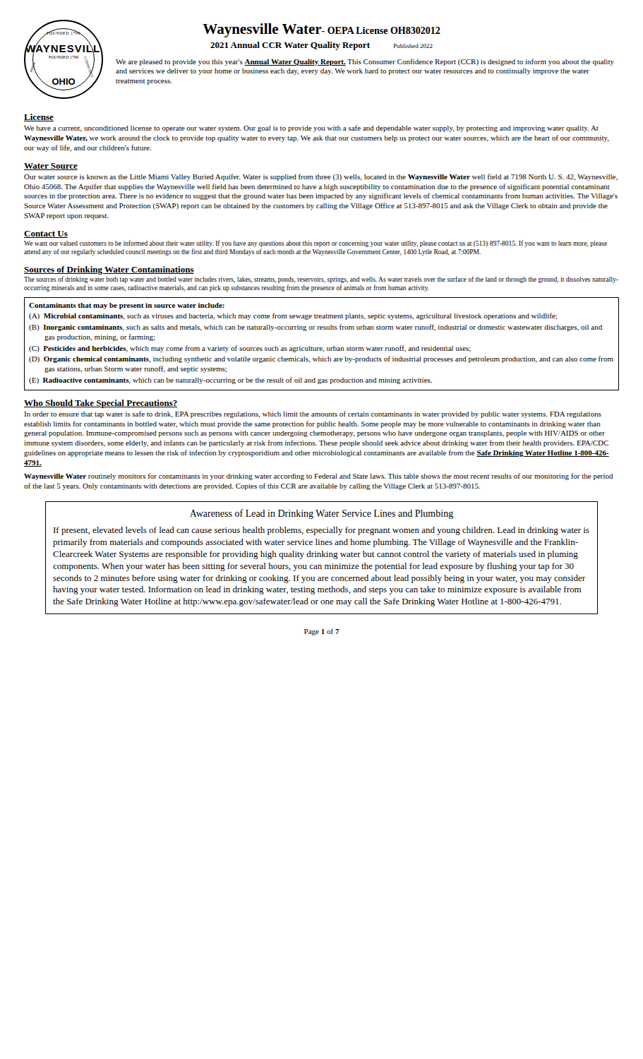FOUNDED 1796
WAYNESVILLE
FOUNDED 1796
PRIDE
COMMUNITY
OHIO
Waynesville Water- OEPA License OH8302012
2021 Annual CCR Water Quality Report Published 2022
We are pleased to provide you this year's Annual Water Quality Report. This Consumer Confidence Report (CCR) is designed to inform you about the quality and services we deliver to your home or business each day, every day. We work hard to protect our water resources and to continually improve the water treatment process.
License
We have a current, unconditioned license to operate our water system. Our goal is to provide you with a safe and dependable water supply, by protecting and improving water quality. At Waynesville Water, we work around the clock to provide top quality water to every tap. We ask that our customers help us protect our water sources, which are the heart of our community, our way of life, and our children's future.
Water Source
Our water source is known as the Little Miami Valley Buried Aquifer. Water is supplied from three (3) wells, located in the Waynesville Water well field at 7198 North U. S. 42, Waynesville, Ohio 45068. The Aquifer that supplies the Waynesville well field has been determined to have a high susceptibility to contamination due to the presence of significant potential contaminant sources in the protection area. There is no evidence to suggest that the ground water has been impacted by any significant levels of chemical contaminants from human activities. The Village's Source Water Assessment and Protection (SWAP) report can be obtained by the customers by calling the Village Office at 513-897-8015 and ask the Village Clerk to obtain and provide the SWAP report upon request.
Contact Us
We want our valued customers to be informed about their water utility. If you have any questions about this report or concerning your water utility, please contact us at (513) 897-8015. If you want to learn more, please attend any of our regularly scheduled council meetings on the first and third Mondays of each month at the Waynesville Government Center, 1400 Lytle Road, at 7:00PM.
Sources of Drinking Water Contaminations
The sources of drinking water both tap water and bottled water includes rivers, lakes, streams, ponds, reservoirs, springs, and wells. As water travels over the surface of the land or through the ground, it dissolves naturally- occurring minerals and in some cases, radioactive materials, and can pick up substances resulting from the presence of animals or from human activity.
Contaminants that may be present in source water include:
(A) Microbial contaminants, such as viruses and bacteria, which may come from sewage treatment plants, septic systems, agricultural livestock operations and wildlife;
(B) Inorganic contaminants, such as salts and metals, which can be naturally-occurring or results from urban storm water runoff, industrial or domestic wastewater discharges, oil and gas production, mining, or farming;
(C) Pesticides and herbicides, which may come from a variety of sources such as agriculture, urban storm water runoff, and residential uses;
(D) Organic chemical contaminants, including synthetic and volatile organic chemicals, which are by-products of industrial processes and petroleum production, and can also come from gas stations, urban Storm water runoff, and septic systems;
(E) Radioactive contaminants, which can be naturally-occurring or be the result of oil and gas production and mining activities.
Who Should Take Special Precautions?
In order to ensure that tap water is safe to drink, EPA prescribes regulations, which limit the amounts of certain contaminants in water provided by public water systems. FDA regulations establish limits for contaminants in bottled water, which must provide the same protection for public health. Some people may be more vulnerable to contaminants in drinking water than general population. Immune-compromised persons such as persons with cancer undergoing chemotherapy, persons who have undergone organ transplants, people with HIV/AIDS or other immune system disorders, some elderly, and infants can be particularly at risk from infections. These people should seek advice about drinking water from their health providers. EPA/CDC guidelines on appropriate means to lessen the risk of infection by cryptosporidium and other microbiological contaminants are available from the Safe Drinking Water Hotline 1-800-426-4791.
Waynesville Water routinely monitors for contaminants in your drinking water according to Federal and State laws. This table shows the most recent results of our monitoring for the period of the last 5 years. Only contaminants with detections are provided. Copies of this CCR are available by calling the Village Clerk at 513-897-8015.
Awareness of Lead in Drinking Water Service Lines and Plumbing
If present, elevated levels of lead can cause serious health problems, especially for pregnant women and young children. Lead in drinking water is primarily from materials and compounds associated with water service lines and home plumbing. The Village of Waynesville and the Franklin-Clearcreek Water Systems are responsible for providing high quality drinking water but cannot control the variety of materials used in pluming components. When your water has been sitting for several hours, you can minimize the potential for lead exposure by flushing your tap for 30 seconds to 2 minutes before using water for drinking or cooking. If you are concerned about lead possibly being in your water, you may consider having your water tested. Information on lead in drinking water, testing methods, and steps you can take to minimize exposure is available from the Safe Drinking Water Hotline at http:/www.epa.gov/safewater/lead or one may call the Safe Drinking Water Hotline at 1-800-426-4791.
Page 1 of 7